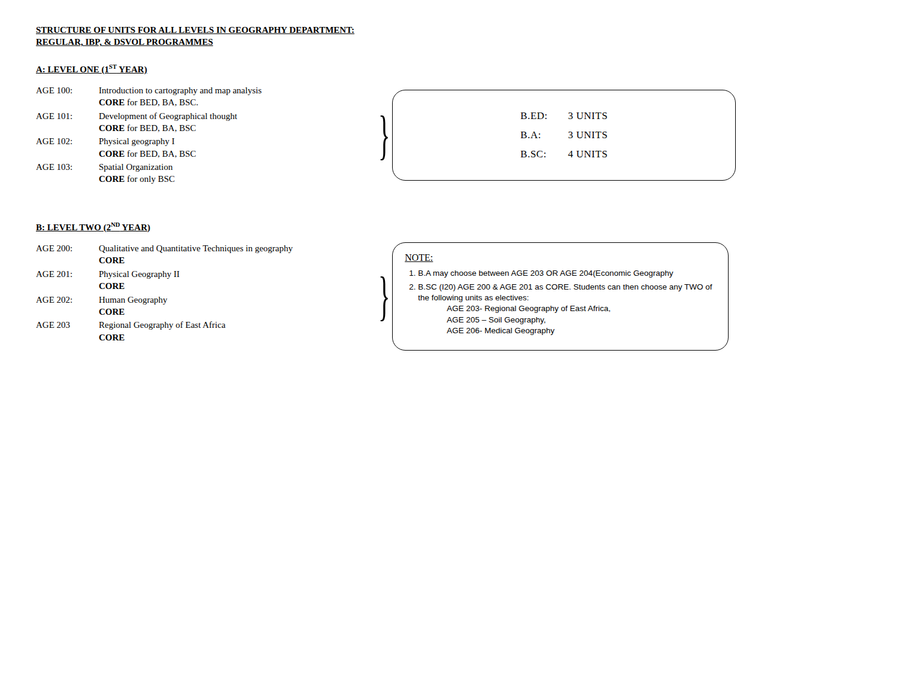STRUCTURE OF UNITS FOR ALL LEVELS IN GEOGRAPHY DEPARTMENT:
REGULAR, IBP, & DSVOL PROGRAMMES
A: LEVEL ONE (1ST YEAR)
AGE 100:
Introduction to cartography and map analysis CORE for BED, BA, BSC.
AGE 101:
Development of Geographical thought CORE for BED, BA, BSC
AGE 102:
Physical geography I CORE for BED, BA, BSC
AGE 103:
Spatial Organization CORE for only BSC
}
B.ED: 3 UNITS
B.A: 3 UNITS
B.SC: 4 UNITS
B: LEVEL TWO (2ND YEAR)
AGE 200:
Qualitative and Quantitative Techniques in geography CORE
AGE 201:
Physical Geography II CORE
AGE 202:
Human Geography CORE
AGE 203
Regional Geography of East Africa CORE
}
NOTE:
B.A may choose between AGE 203 OR AGE 204(Economic Geography
B.SC (I20) AGE 200 & AGE 201 as CORE. Students can then choose any TWO of the following units as electives: AGE 203- Regional Geography of East Africa, AGE 205 – Soil Geography, AGE 206- Medical Geography